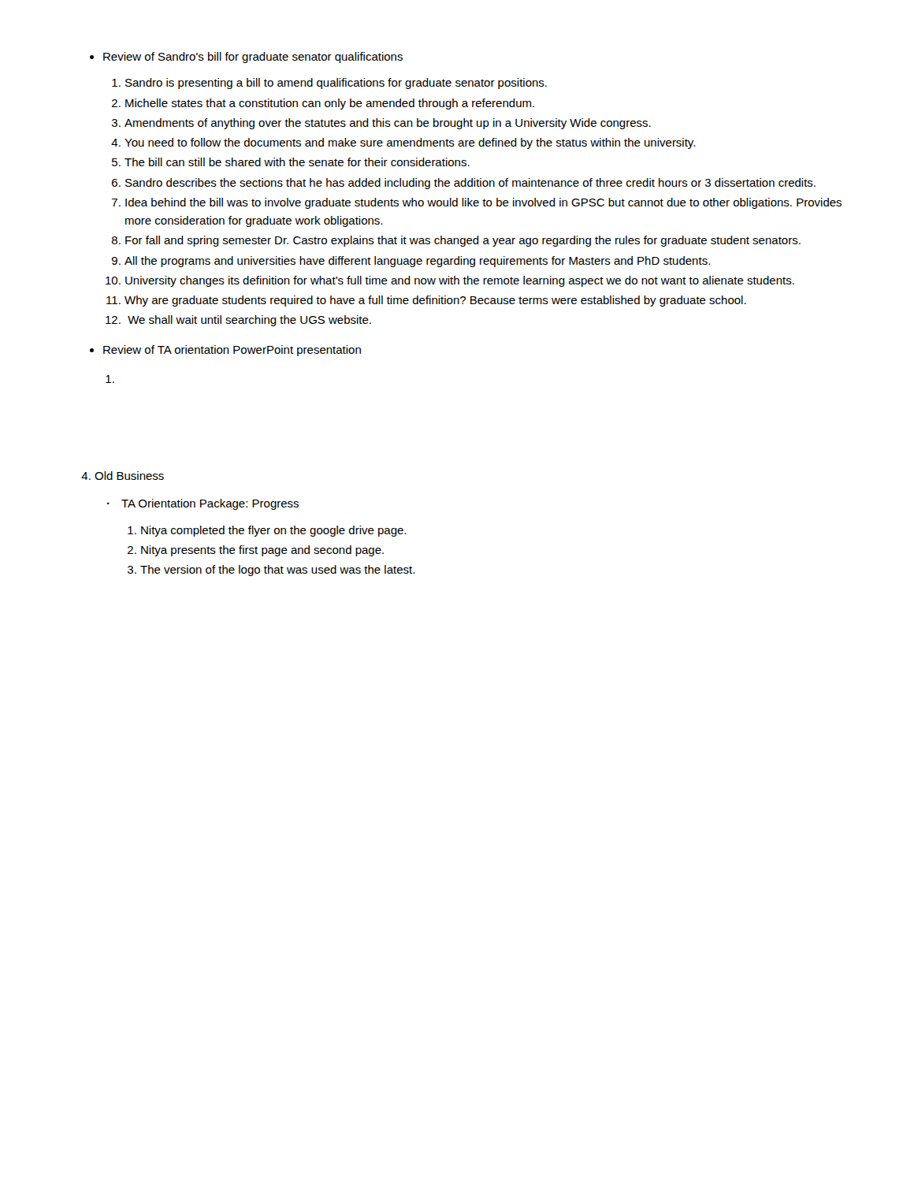Review of Sandro's bill for graduate senator qualifications
Sandro is presenting a bill to amend qualifications for graduate senator positions.
Michelle states that a constitution can only be amended through a referendum.
Amendments of anything over the statutes and this can be brought up in a University Wide congress.
You need to follow the documents and make sure amendments are defined by the status within the university.
The bill can still be shared with the senate for their considerations.
Sandro describes the sections that he has added including the addition of maintenance of three credit hours or 3 dissertation credits.
Idea behind the bill was to involve graduate students who would like to be involved in GPSC but cannot due to other obligations. Provides more consideration for graduate work obligations.
For fall and spring semester Dr. Castro explains that it was changed a year ago regarding the rules for graduate student senators.
All the programs and universities have different language regarding requirements for Masters and PhD students.
University changes its definition for what's full time and now with the remote learning aspect we do not want to alienate students.
Why are graduate students required to have a full time definition? Because terms were established by graduate school.
We shall wait until searching the UGS website.
Review of TA orientation PowerPoint presentation
Old Business
TA Orientation Package: Progress
Nitya completed the flyer on the google drive page.
Nitya presents the first page and second page.
The version of the logo that was used was the latest.